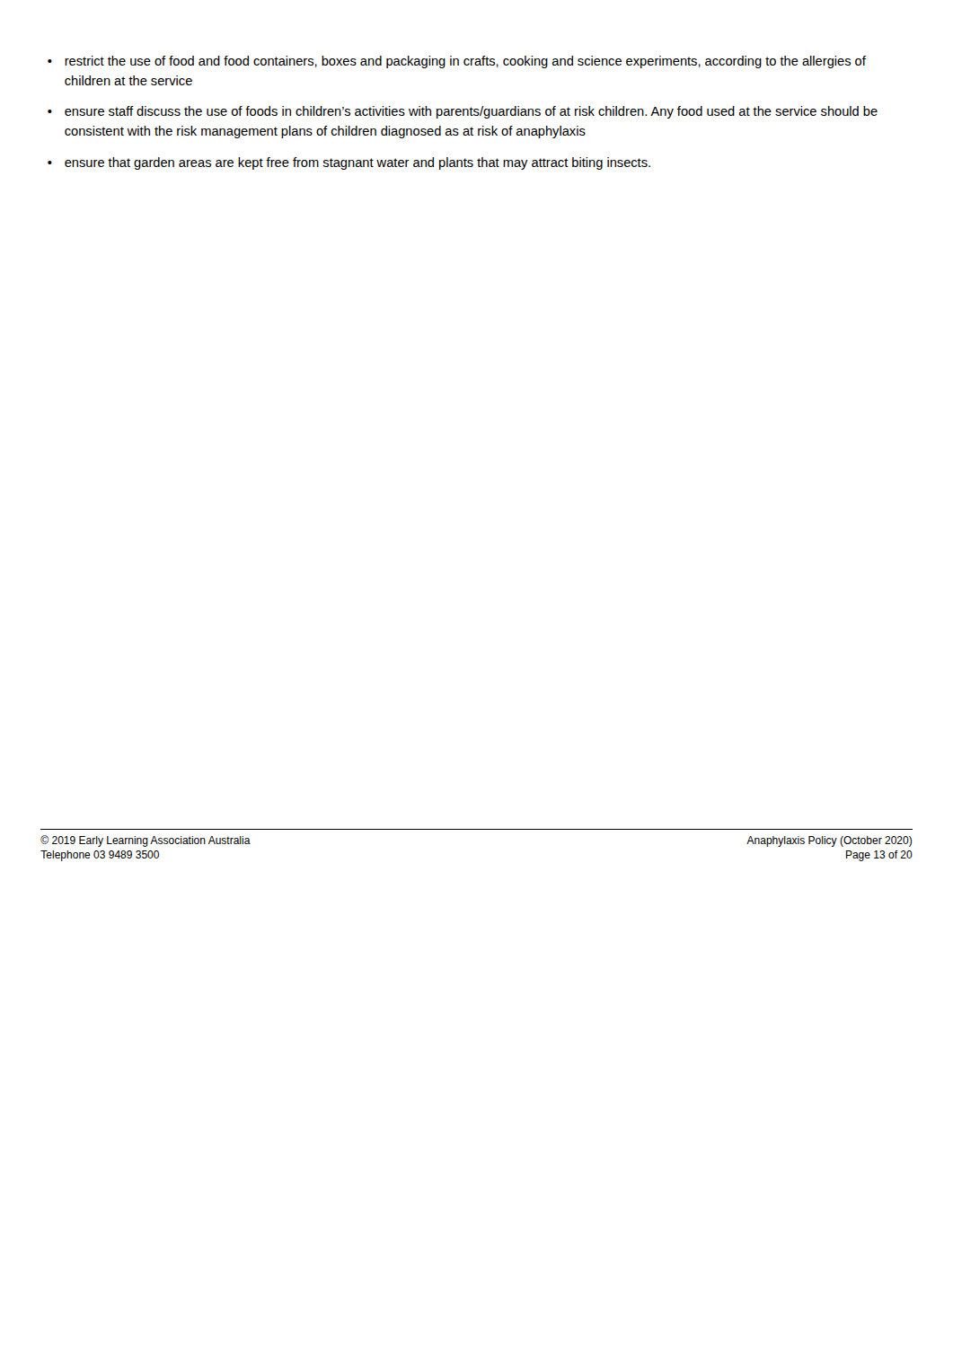restrict the use of food and food containers, boxes and packaging in crafts, cooking and science experiments, according to the allergies of children at the service
ensure staff discuss the use of foods in children’s activities with parents/guardians of at risk children. Any food used at the service should be consistent with the risk management plans of children diagnosed as at risk of anaphylaxis
ensure that garden areas are kept free from stagnant water and plants that may attract biting insects.
© 2019 Early Learning Association Australia
Telephone 03 9489 3500
Anaphylaxis Policy (October 2020)
Page 13 of 20